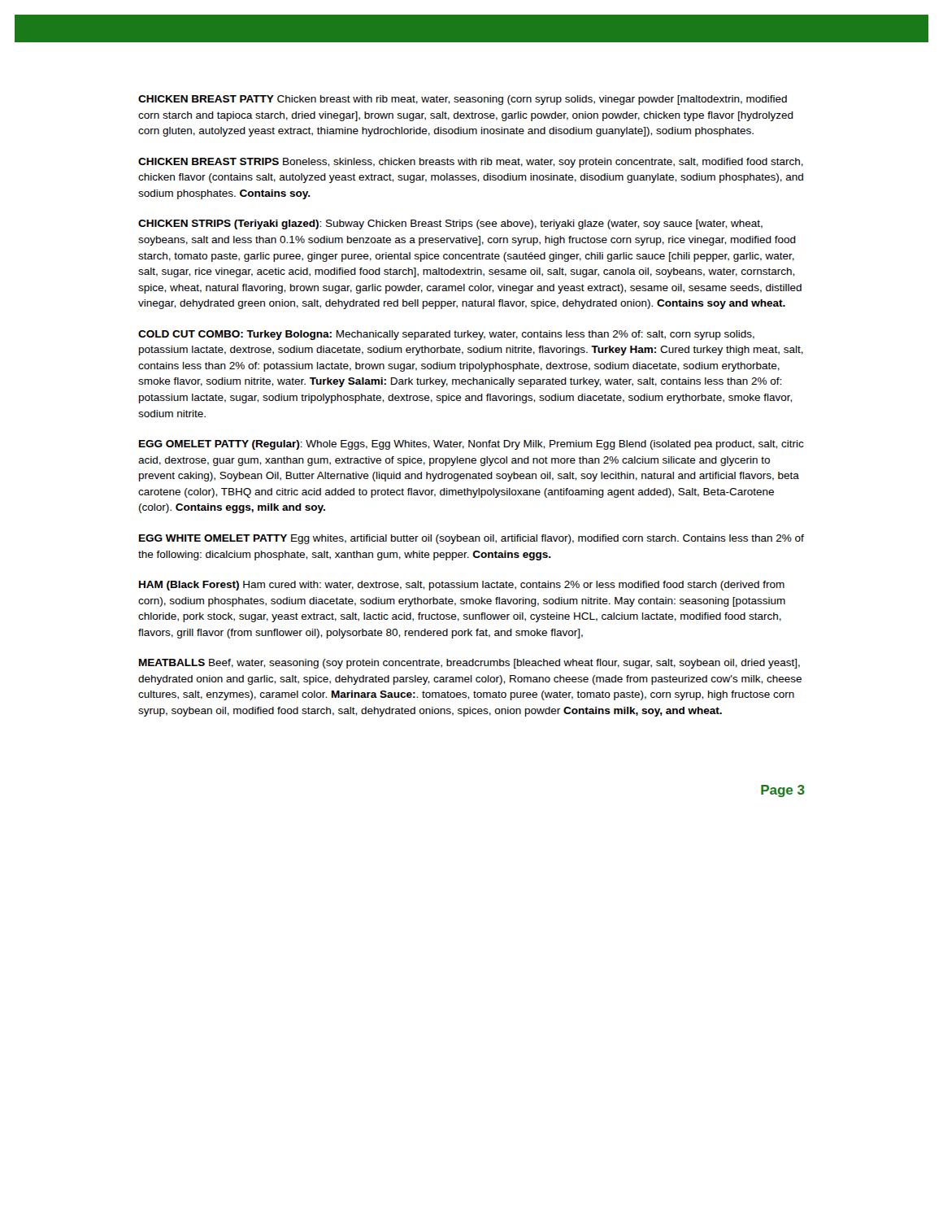CHICKEN BREAST PATTY Chicken breast with rib meat, water, seasoning (corn syrup solids, vinegar powder [maltodextrin, modified corn starch and tapioca starch, dried vinegar], brown sugar, salt, dextrose, garlic powder, onion powder, chicken type flavor [hydrolyzed corn gluten, autolyzed yeast extract, thiamine hydrochloride, disodium inosinate and disodium guanylate]), sodium phosphates.
CHICKEN BREAST STRIPS Boneless, skinless, chicken breasts with rib meat, water, soy protein concentrate, salt, modified food starch, chicken flavor (contains salt, autolyzed yeast extract, sugar, molasses, disodium inosinate, disodium guanylate, sodium phosphates), and sodium phosphates. Contains soy.
CHICKEN STRIPS (Teriyaki glazed): Subway Chicken Breast Strips (see above), teriyaki glaze (water, soy sauce [water, wheat, soybeans, salt and less than 0.1% sodium benzoate as a preservative], corn syrup, high fructose corn syrup, rice vinegar, modified food starch, tomato paste, garlic puree, ginger puree, oriental spice concentrate (sautéed ginger, chili garlic sauce [chili pepper, garlic, water, salt, sugar, rice vinegar, acetic acid, modified food starch], maltodextrin, sesame oil, salt, sugar, canola oil, soybeans, water, cornstarch, spice, wheat, natural flavoring, brown sugar, garlic powder, caramel color, vinegar and yeast extract), sesame oil, sesame seeds, distilled vinegar, dehydrated green onion, salt, dehydrated red bell pepper, natural flavor, spice, dehydrated onion). Contains soy and wheat.
COLD CUT COMBO: Turkey Bologna: Mechanically separated turkey, water, contains less than 2% of: salt, corn syrup solids, potassium lactate, dextrose, sodium diacetate, sodium erythorbate, sodium nitrite, flavorings. Turkey Ham: Cured turkey thigh meat, salt, contains less than 2% of: potassium lactate, brown sugar, sodium tripolyphosphate, dextrose, sodium diacetate, sodium erythorbate, smoke flavor, sodium nitrite, water. Turkey Salami: Dark turkey, mechanically separated turkey, water, salt, contains less than 2% of: potassium lactate, sugar, sodium tripolyphosphate, dextrose, spice and flavorings, sodium diacetate, sodium erythorbate, smoke flavor, sodium nitrite.
EGG OMELET PATTY (Regular): Whole Eggs, Egg Whites, Water, Nonfat Dry Milk, Premium Egg Blend (isolated pea product, salt, citric acid, dextrose, guar gum, xanthan gum, extractive of spice, propylene glycol and not more than 2% calcium silicate and glycerin to prevent caking), Soybean Oil, Butter Alternative (liquid and hydrogenated soybean oil, salt, soy lecithin, natural and artificial flavors, beta carotene (color), TBHQ and citric acid added to protect flavor, dimethylpolysiloxane (antifoaming agent added), Salt, Beta-Carotene (color). Contains eggs, milk and soy.
EGG WHITE OMELET PATTY Egg whites, artificial butter oil (soybean oil, artificial flavor), modified corn starch. Contains less than 2% of the following: dicalcium phosphate, salt, xanthan gum, white pepper. Contains eggs.
HAM (Black Forest) Ham cured with: water, dextrose, salt, potassium lactate, contains 2% or less modified food starch (derived from corn), sodium phosphates, sodium diacetate, sodium erythorbate, smoke flavoring, sodium nitrite. May contain: seasoning [potassium chloride, pork stock, sugar, yeast extract, salt, lactic acid, fructose, sunflower oil, cysteine HCL, calcium lactate, modified food starch, flavors, grill flavor (from sunflower oil), polysorbate 80, rendered pork fat, and smoke flavor],
MEATBALLS Beef, water, seasoning (soy protein concentrate, breadcrumbs [bleached wheat flour, sugar, salt, soybean oil, dried yeast], dehydrated onion and garlic, salt, spice, dehydrated parsley, caramel color), Romano cheese (made from pasteurized cow's milk, cheese cultures, salt, enzymes), caramel color. Marinara Sauce:. tomatoes, tomato puree (water, tomato paste), corn syrup, high fructose corn syrup, soybean oil, modified food starch, salt, dehydrated onions, spices, onion powder Contains milk, soy, and wheat.
Page 3